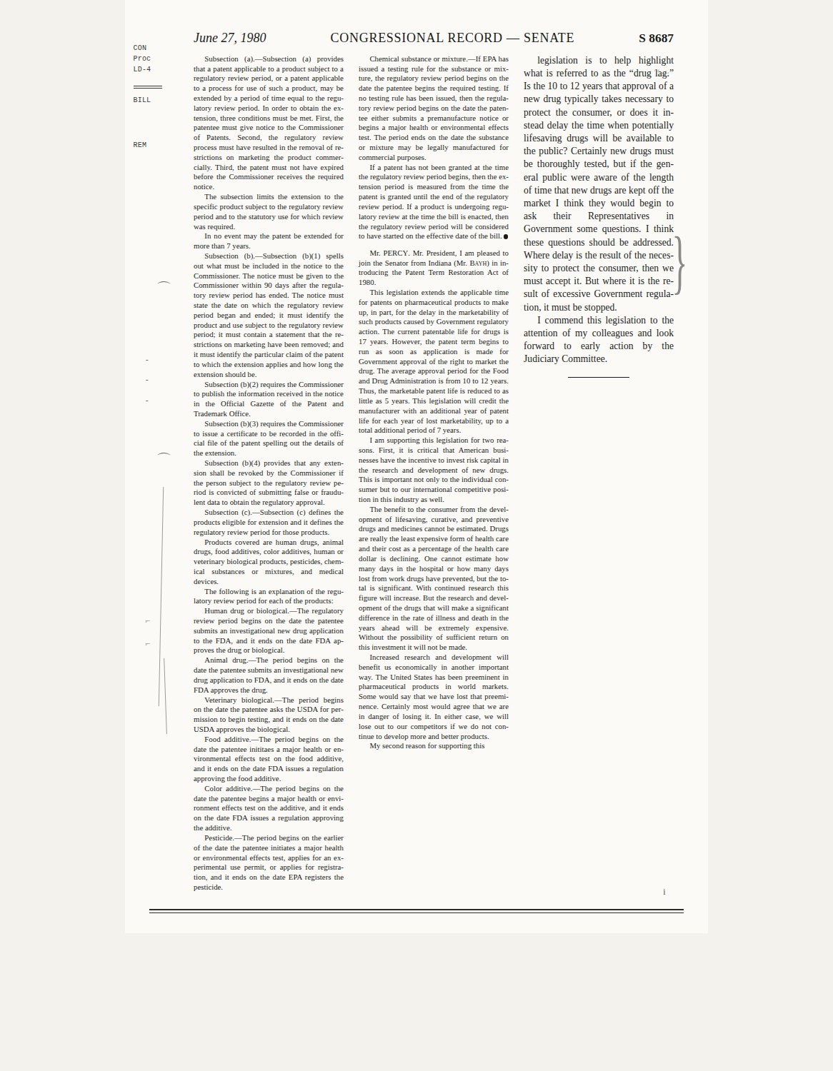CON
Proc
LD-4
BILL
REM
~ ,.
}
⌒
⌒
-
-
-
⌐
⌐
June 27, 1980
CONGRESSIONAL RECORD — SENATE
S 8687
Subsection (a).—Subsection (a) provides that a patent applicable to a product subject to a regulatory review period, or a patent applicable to a process for use of such a product, may be extended by a period of time equal to the regulatory review period. In order to obtain the extension, three conditions must be met. First, the patentee must give notice to the Commissioner of Patents. Second, the regulatory review process must have resulted in the removal of restrictions on marketing the product commercially. Third, the patent must not have expired before the Commissioner receives the required notice.
The subsection limits the extension to the specific product subject to the regulatory review period and to the statutory use for which review was required.
In no event may the patent be extended for more than 7 years.
Subsection (b).—Subsection (b)(1) spells out what must be included in the notice to the Commissioner. The notice must be given to the Commissioner within 90 days after the regulatory review period has ended. The notice must state the date on which the regulatory review period began and ended; it must identify the product and use subject to the regulatory review period; it must contain a statement that the restrictions on marketing have been removed; and it must identify the particular claim of the patent to which the extension applies and how long the extension should be.
Subsection (b)(2) requires the Commissioner to publish the information received in the notice in the Official Gazette of the Patent and Trademark Office.
Subsection (b)(3) requires the Commissioner to issue a certificate to be recorded in the official file of the patent spelling out the details of the extension.
Subsection (b)(4) provides that any extension shall be revoked by the Commissioner if the person subject to the regulatory review period is convicted of submitting false or fraudulent data to obtain the regulatory approval.
Subsection (c).—Subsection (c) defines the products eligible for extension and it defines the regulatory review period for those products.
Products covered are human drugs, animal drugs, food additives, color additives, human or veterinary biological products, pesticides, chemical substances or mixtures, and medical devices.
The following is an explanation of the regulatory review period for each of the products:
Human drug or biological.—The regulatory review period begins on the date the patentee submits an investigational new drug application to the FDA, and it ends on the date FDA approves the drug or biological.
Animal drug.—The period begins on the date the patentee submits an investigational new drug application to FDA, and it ends on the date FDA approves the drug.
Veterinary biological.—The period begins on the date the patentee asks the USDA for permission to begin testing, and it ends on the date USDA approves the biological.
Food additive.—The period begins on the date the patentee inititaes a major health or environmental effects test on the food additive, and it ends on the date FDA issues a regulation approving the food additive.
Color additive.—The period begins on the date the patentee begins a major health or environment effects test on the additive, and it ends on the date FDA issues a regulation approving the additive.
Pesticide.—The period begins on the earlier of the date the patentee initiates a major health or environmental effects test, applies for an experimental use permit, or applies for registration, and it ends on the date EPA registers the pesticide.
Chemical substance or mixture.—If EPA has issued a testing rule for the substance or mixture, the regulatory review period begins on the date the patentee begins the required testing. If no testing rule has been issued, then the regulatory review period begins on the date the patentee either submits a premanufacture notice or begins a major health or environmental effects test. The period ends on the date the substance or mixture may be legally manufactured for commercial purposes.
If a patent has not been granted at the time the regulatory review period begins, then the extension period is measured from the time the patent is granted until the end of the regulatory review period. If a product is undergoing regulatory review at the time the bill is enacted, then the regulatory review period will be considered to have started on the effective date of the bill.
Mr. PERCY. Mr. President, I am pleased to join the Senator from Indiana (Mr. Bayh) in introducing the Patent Term Restoration Act of 1980.
This legislation extends the applicable time for patents on pharmaceutical products to make up, in part, for the delay in the marketability of such products caused by Government regulatory action. The current patentable life for drugs is 17 years. However, the patent term begins to run as soon as application is made for Government approval of the right to market the drug. The average approval period for the Food and Drug Administration is from 10 to 12 years. Thus, the marketable patent life is reduced to as little as 5 years. This legislation will credit the manufacturer with an additional year of patent life for each year of lost marketability, up to a total additional period of 7 years.
I am supporting this legislation for two reasons. First, it is critical that American businesses have the incentive to invest risk capital in the research and development of new drugs. This is important not only to the individual consumer but to our international competitive position in this industry as well.
The benefit to the consumer from the development of lifesaving, curative, and preventive drugs and medicines cannot be estimated. Drugs are really the least expensive form of health care and their cost as a percentage of the health care dollar is declining. One cannot estimate how many days in the hospital or how many days lost from work drugs have prevented, but the total is significant. With continued research this figure will increase. But the research and development of the drugs that will make a significant difference in the rate of illness and death in the years ahead will be extremely expensive. Without the possibility of sufficient return on this investment it will not be made.
Increased research and development will benefit us economically in another important way. The United States has been preeminent in pharmaceutical products in world markets. Some would say that we have lost that preeminence. Certainly most would agree that we are in danger of losing it. In either case, we will lose out to our competitors if we do not continue to develop more and better products.
My second reason for supporting this
legislation is to help highlight what is referred to as the “drug lag.” Is the 10 to 12 years that approval of a new drug typically takes necessary to protect the consumer, or does it instead delay the time when potentially lifesaving drugs will be available to the public? Certainly new drugs must be thoroughly tested, but if the general public were aware of the length of time that new drugs are kept off the market I think they would begin to ask their Representatives in Government some questions. I think these questions should be addressed. Where delay is the result of the necessity to protect the consumer, then we must accept it. But where it is the result of excessive Government regulation, it must be stopped.
I commend this legislation to the attention of my colleagues and look forward to early action by the Judiciary Committee.
i